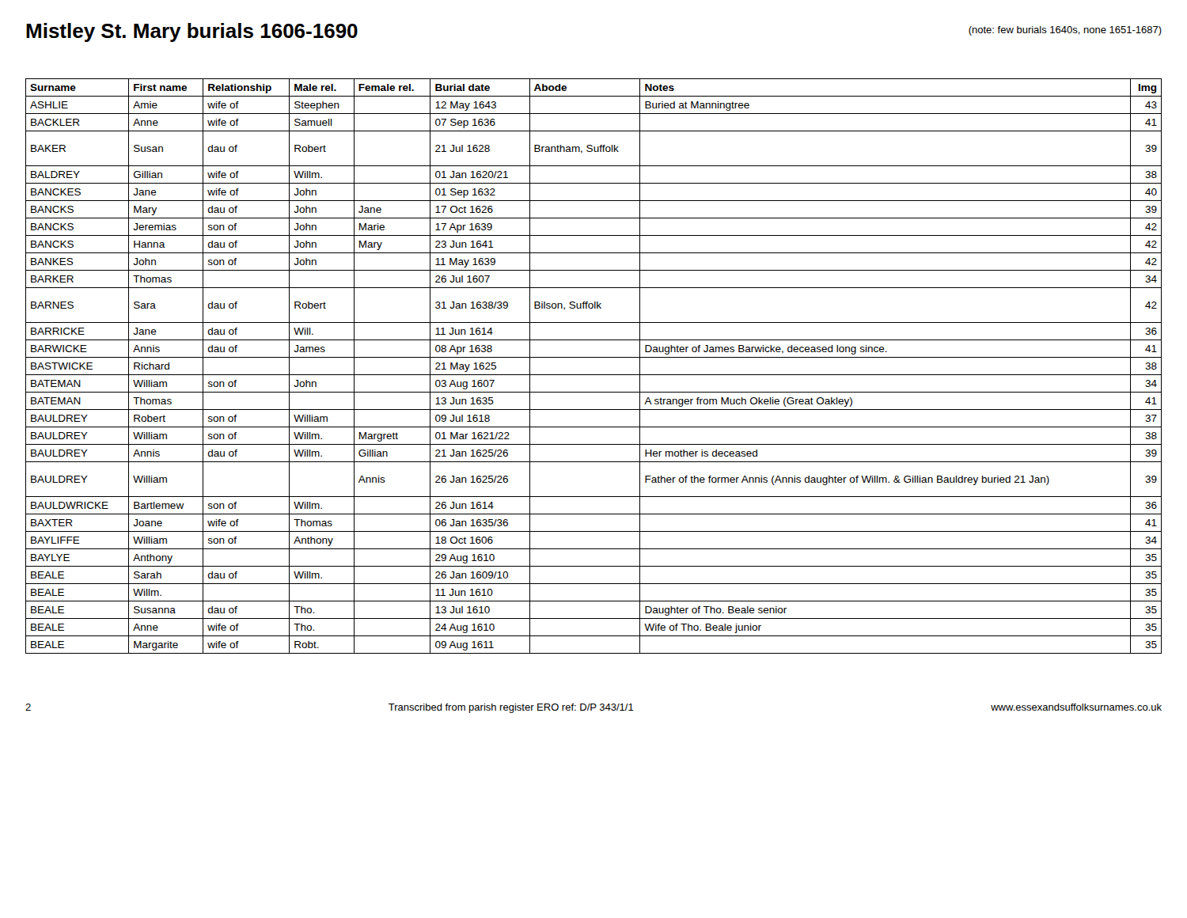(note: few burials 1640s, none 1651-1687)
Mistley St. Mary burials 1606-1690
| Surname | First name | Relationship | Male rel. | Female rel. | Burial date | Abode | Notes | Img |
| --- | --- | --- | --- | --- | --- | --- | --- | --- |
| ASHLIE | Amie | wife of | Steephen | | 12 May 1643 | | Buried at Manningtree | 43 |
| BACKLER | Anne | wife of | Samuell | | 07 Sep 1636 | | | 41 |
| BAKER | Susan | dau of | Robert | | 21 Jul 1628 | Brantham, Suffolk | | 39 |
| BALDREY | Gillian | wife of | Willm. | | 01 Jan 1620/21 | | | 38 |
| BANCKES | Jane | wife of | John | | 01 Sep 1632 | | | 40 |
| BANCKS | Mary | dau of | John | Jane | 17 Oct 1626 | | | 39 |
| BANCKS | Jeremias | son of | John | Marie | 17 Apr 1639 | | | 42 |
| BANCKS | Hanna | dau of | John | Mary | 23 Jun 1641 | | | 42 |
| BANKES | John | son of | John | | 11 May 1639 | | | 42 |
| BARKER | Thomas | | | | 26 Jul 1607 | | | 34 |
| BARNES | Sara | dau of | Robert | | 31 Jan 1638/39 | Bilson, Suffolk | | 42 |
| BARRICKE | Jane | dau of | Will. | | 11 Jun 1614 | | | 36 |
| BARWICKE | Annis | dau of | James | | 08 Apr 1638 | | Daughter of James Barwicke, deceased long since. | 41 |
| BASTWICKE | Richard | | | | 21 May 1625 | | | 38 |
| BATEMAN | William | son of | John | | 03 Aug 1607 | | | 34 |
| BATEMAN | Thomas | | | | 13 Jun 1635 | | A stranger from Much Okelie (Great Oakley) | 41 |
| BAULDREY | Robert | son of | William | | 09 Jul 1618 | | | 37 |
| BAULDREY | William | son of | Willm. | Margrett | 01 Mar 1621/22 | | | 38 |
| BAULDREY | Annis | dau of | Willm. | Gillian | 21 Jan 1625/26 | | Her mother is deceased | 39 |
| BAULDREY | William | | | Annis | 26 Jan 1625/26 | | Father of the former Annis (Annis daughter of Willm. & Gillian Bauldrey buried 21 Jan) | 39 |
| BAULDWRICKE | Bartlemew | son of | Willm. | | 26 Jun 1614 | | | 36 |
| BAXTER | Joane | wife of | Thomas | | 06 Jan 1635/36 | | | 41 |
| BAYLIFFE | William | son of | Anthony | | 18 Oct 1606 | | | 34 |
| BAYLYE | Anthony | | | | 29 Aug 1610 | | | 35 |
| BEALE | Sarah | dau of | Willm. | | 26 Jan 1609/10 | | | 35 |
| BEALE | Willm. | | | | 11 Jun 1610 | | | 35 |
| BEALE | Susanna | dau of | Tho. | | 13 Jul 1610 | | Daughter of Tho. Beale senior | 35 |
| BEALE | Anne | wife of | Tho. | | 24 Aug 1610 | | Wife of Tho. Beale junior | 35 |
| BEALE | Margarite | wife of | Robt. | | 09 Aug 1611 | | | 35 |
2
Transcribed from parish register ERO ref: D/P 343/1/1
www.essexandsuffolksurnames.co.uk